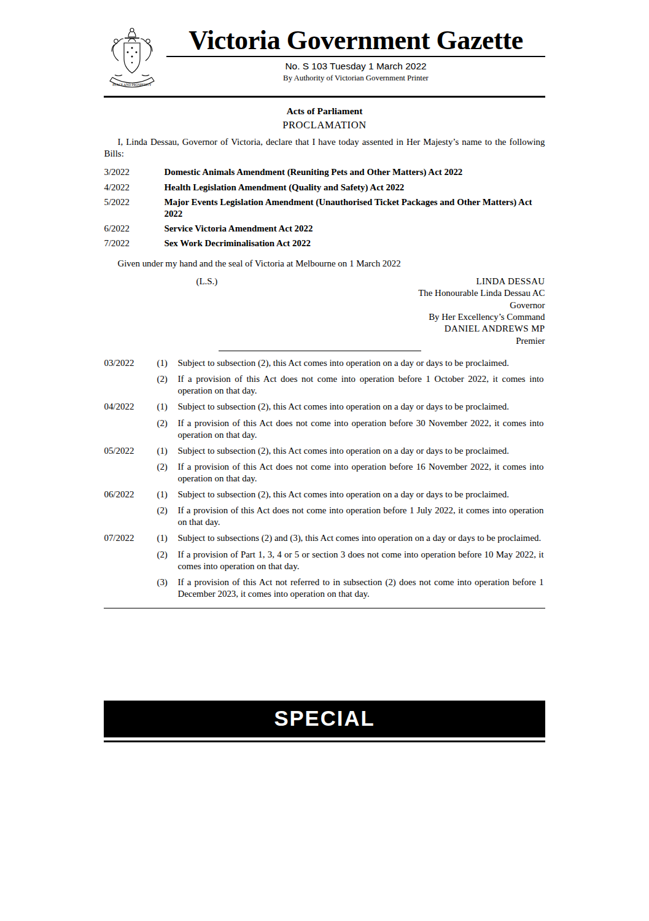PEACE AND PROSPERITY
Victoria Government Gazette
No. S 103 Tuesday 1 March 2022
By Authority of Victorian Government Printer
Acts of Parliament
PROCLAMATION
I, Linda Dessau, Governor of Victoria, declare that I have today assented in Her Majesty’s name to the following Bills:
| 3/2022 | Domestic Animals Amendment (Reuniting Pets and Other Matters) Act 2022 |
| 4/2022 | Health Legislation Amendment (Quality and Safety) Act 2022 |
| 5/2022 | Major Events Legislation Amendment (Unauthorised Ticket Packages and Other Matters) Act 2022 |
| 6/2022 | Service Victoria Amendment Act 2022 |
| 7/2022 | Sex Work Decriminalisation Act 2022 |
Given under my hand and the seal of Victoria at Melbourne on 1 March 2022
(L.S.)
LINDA DESSAU
The Honourable Linda Dessau AC
Governor
By Her Excellency’s Command
DANIEL ANDREWS MP
Premier
| 03/2022 | (1) | Subject to subsection (2), this Act comes into operation on a day or days to be proclaimed. |
| | (2) | If a provision of this Act does not come into operation before 1 October 2022, it comes into operation on that day. |
| 04/2022 | (1) | Subject to subsection (2), this Act comes into operation on a day or days to be proclaimed. |
| | (2) | If a provision of this Act does not come into operation before 30 November 2022, it comes into operation on that day. |
| 05/2022 | (1) | Subject to subsection (2), this Act comes into operation on a day or days to be proclaimed. |
| | (2) | If a provision of this Act does not come into operation before 16 November 2022, it comes into operation on that day. |
| 06/2022 | (1) | Subject to subsection (2), this Act comes into operation on a day or days to be proclaimed. |
| | (2) | If a provision of this Act does not come into operation before 1 July 2022, it comes into operation on that day. |
| 07/2022 | (1) | Subject to subsections (2) and (3), this Act comes into operation on a day or days to be proclaimed. |
| | (2) | If a provision of Part 1, 3, 4 or 5 or section 3 does not come into operation before 10 May 2022, it comes into operation on that day. |
| | (3) | If a provision of this Act not referred to in subsection (2) does not come into operation before 1 December 2023, it comes into operation on that day. |
SPECIAL